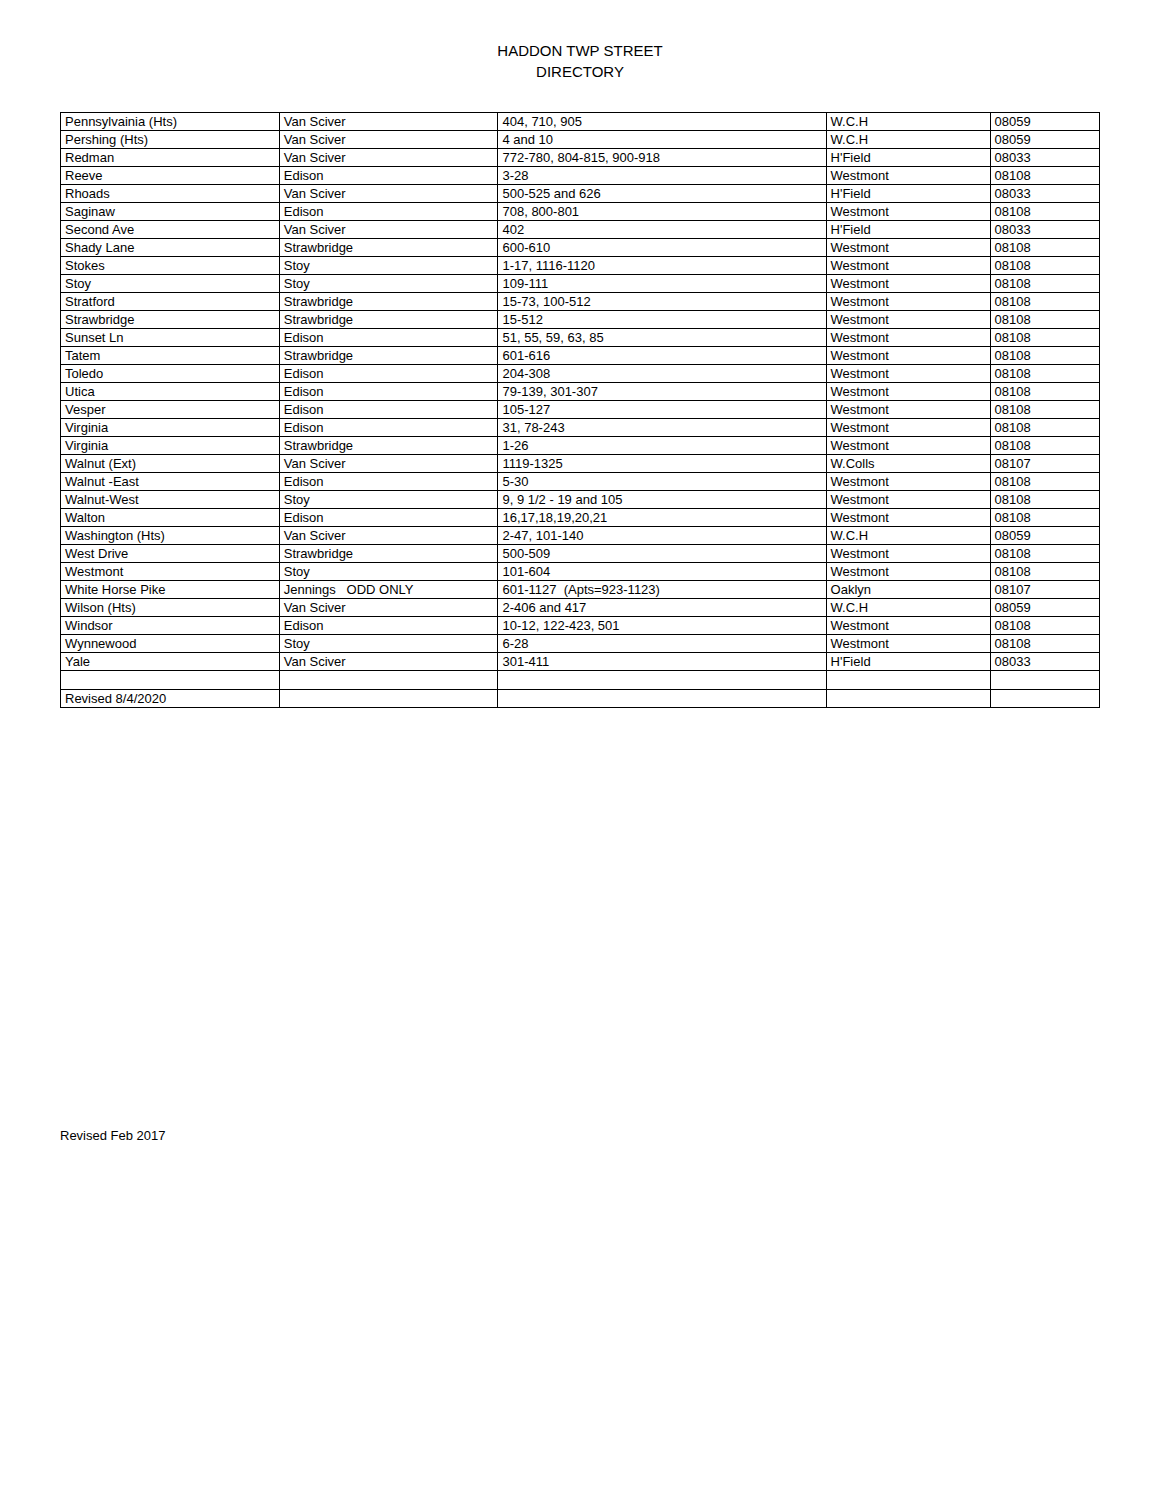HADDON TWP STREET
DIRECTORY
| Pennsylvainia (Hts) | Van Sciver | 404, 710, 905 | W.C.H | 08059 |
| Pershing (Hts) | Van Sciver | 4 and 10 | W.C.H | 08059 |
| Redman | Van Sciver | 772-780, 804-815, 900-918 | H'Field | 08033 |
| Reeve | Edison | 3-28 | Westmont | 08108 |
| Rhoads | Van Sciver | 500-525 and 626 | H'Field | 08033 |
| Saginaw | Edison | 708, 800-801 | Westmont | 08108 |
| Second Ave | Van Sciver | 402 | H'Field | 08033 |
| Shady Lane | Strawbridge | 600-610 | Westmont | 08108 |
| Stokes | Stoy | 1-17, 1116-1120 | Westmont | 08108 |
| Stoy | Stoy | 109-111 | Westmont | 08108 |
| Stratford | Strawbridge | 15-73, 100-512 | Westmont | 08108 |
| Strawbridge | Strawbridge | 15-512 | Westmont | 08108 |
| Sunset Ln | Edison | 51, 55, 59, 63, 85 | Westmont | 08108 |
| Tatem | Strawbridge | 601-616 | Westmont | 08108 |
| Toledo | Edison | 204-308 | Westmont | 08108 |
| Utica | Edison | 79-139, 301-307 | Westmont | 08108 |
| Vesper | Edison | 105-127 | Westmont | 08108 |
| Virginia | Edison | 31, 78-243 | Westmont | 08108 |
| Virginia | Strawbridge | 1-26 | Westmont | 08108 |
| Walnut (Ext) | Van Sciver | 1119-1325 | W.Colls | 08107 |
| Walnut -East | Edison | 5-30 | Westmont | 08108 |
| Walnut-West | Stoy | 9, 9 1/2 - 19 and 105 | Westmont | 08108 |
| Walton | Edison | 16,17,18,19,20,21 | Westmont | 08108 |
| Washington (Hts) | Van Sciver | 2-47, 101-140 | W.C.H | 08059 |
| West Drive | Strawbridge | 500-509 | Westmont | 08108 |
| Westmont | Stoy | 101-604 | Westmont | 08108 |
| White Horse Pike | Jennings ODD ONLY | 601-1127 (Apts=923-1123) | Oaklyn | 08107 |
| Wilson (Hts) | Van Sciver | 2-406 and 417 | W.C.H | 08059 |
| Windsor | Edison | 10-12, 122-423, 501 | Westmont | 08108 |
| Wynnewood | Stoy | 6-28 | Westmont | 08108 |
| Yale | Van Sciver | 301-411 | H'Field | 08033 |
| Revised 8/4/2020 | | | | |
Revised Feb 2017